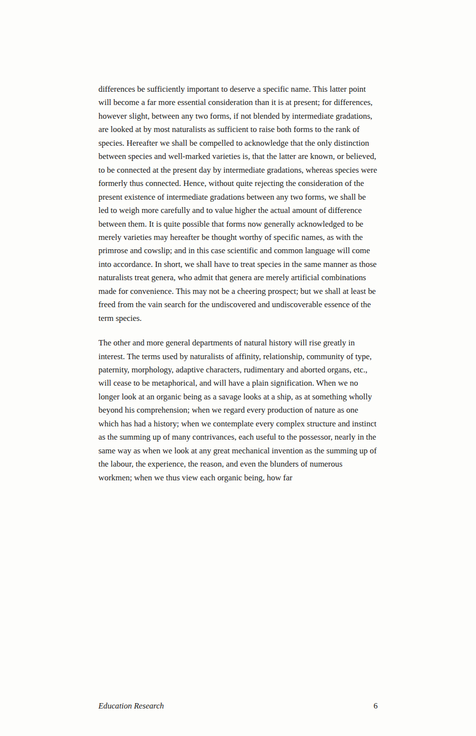differences be sufficiently important to deserve a specific name. This latter point will become a far more essential consideration than it is at present; for differences, however slight, between any two forms, if not blended by intermediate gradations, are looked at by most naturalists as sufficient to raise both forms to the rank of species. Hereafter we shall be compelled to acknowledge that the only distinction between species and well-marked varieties is, that the latter are known, or believed, to be connected at the present day by intermediate gradations, whereas species were formerly thus connected. Hence, without quite rejecting the consideration of the present existence of intermediate gradations between any two forms, we shall be led to weigh more carefully and to value higher the actual amount of difference between them. It is quite possible that forms now generally acknowledged to be merely varieties may hereafter be thought worthy of specific names, as with the primrose and cowslip; and in this case scientific and common language will come into accordance. In short, we shall have to treat species in the same manner as those naturalists treat genera, who admit that genera are merely artificial combinations made for convenience. This may not be a cheering prospect; but we shall at least be freed from the vain search for the undiscovered and undiscoverable essence of the term species.
The other and more general departments of natural history will rise greatly in interest. The terms used by naturalists of affinity, relationship, community of type, paternity, morphology, adaptive characters, rudimentary and aborted organs, etc., will cease to be metaphorical, and will have a plain signification. When we no longer look at an organic being as a savage looks at a ship, as at something wholly beyond his comprehension; when we regard every production of nature as one which has had a history; when we contemplate every complex structure and instinct as the summing up of many contrivances, each useful to the possessor, nearly in the same way as when we look at any great mechanical invention as the summing up of the labour, the experience, the reason, and even the blunders of numerous workmen; when we thus view each organic being, how far
Education Research 6